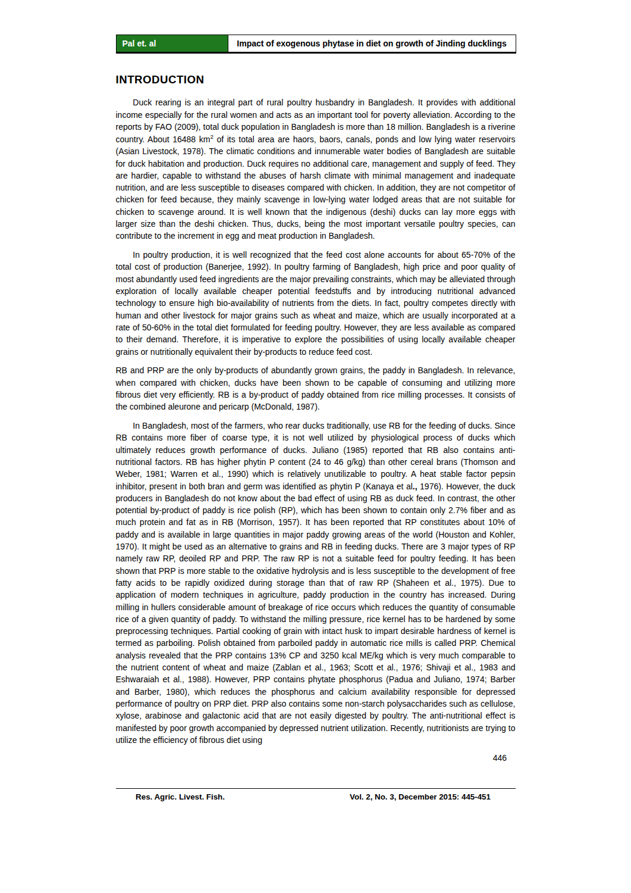Pal et. al
Impact of exogenous phytase in diet on growth of Jinding ducklings
INTRODUCTION
Duck rearing is an integral part of rural poultry husbandry in Bangladesh. It provides with additional income especially for the rural women and acts as an important tool for poverty alleviation. According to the reports by FAO (2009), total duck population in Bangladesh is more than 18 million. Bangladesh is a riverine country. About 16488 km2 of its total area are haors, baors, canals, ponds and low lying water reservoirs (Asian Livestock, 1978). The climatic conditions and innumerable water bodies of Bangladesh are suitable for duck habitation and production. Duck requires no additional care, management and supply of feed. They are hardier, capable to withstand the abuses of harsh climate with minimal management and inadequate nutrition, and are less susceptible to diseases compared with chicken. In addition, they are not competitor of chicken for feed because, they mainly scavenge in low-lying water lodged areas that are not suitable for chicken to scavenge around. It is well known that the indigenous (deshi) ducks can lay more eggs with larger size than the deshi chicken. Thus, ducks, being the most important versatile poultry species, can contribute to the increment in egg and meat production in Bangladesh.
In poultry production, it is well recognized that the feed cost alone accounts for about 65-70% of the total cost of production (Banerjee, 1992). In poultry farming of Bangladesh, high price and poor quality of most abundantly used feed ingredients are the major prevailing constraints, which may be alleviated through exploration of locally available cheaper potential feedstuffs and by introducing nutritional advanced technology to ensure high bio-availability of nutrients from the diets. In fact, poultry competes directly with human and other livestock for major grains such as wheat and maize, which are usually incorporated at a rate of 50-60% in the total diet formulated for feeding poultry. However, they are less available as compared to their demand. Therefore, it is imperative to explore the possibilities of using locally available cheaper grains or nutritionally equivalent their by-products to reduce feed cost.
RB and PRP are the only by-products of abundantly grown grains, the paddy in Bangladesh. In relevance, when compared with chicken, ducks have been shown to be capable of consuming and utilizing more fibrous diet very efficiently. RB is a by-product of paddy obtained from rice milling processes. It consists of the combined aleurone and pericarp (McDonald, 1987).
In Bangladesh, most of the farmers, who rear ducks traditionally, use RB for the feeding of ducks. Since RB contains more fiber of coarse type, it is not well utilized by physiological process of ducks which ultimately reduces growth performance of ducks. Juliano (1985) reported that RB also contains anti-nutritional factors. RB has higher phytin P content (24 to 46 g/kg) than other cereal brans (Thomson and Weber, 1981; Warren et al., 1990) which is relatively unutilizable to poultry. A heat stable factor pepsin inhibitor, present in both bran and germ was identified as phytin P (Kanaya et al., 1976). However, the duck producers in Bangladesh do not know about the bad effect of using RB as duck feed. In contrast, the other potential by-product of paddy is rice polish (RP), which has been shown to contain only 2.7% fiber and as much protein and fat as in RB (Morrison, 1957). It has been reported that RP constitutes about 10% of paddy and is available in large quantities in major paddy growing areas of the world (Houston and Kohler, 1970). It might be used as an alternative to grains and RB in feeding ducks. There are 3 major types of RP namely raw RP, deoiled RP and PRP. The raw RP is not a suitable feed for poultry feeding. It has been shown that PRP is more stable to the oxidative hydrolysis and is less susceptible to the development of free fatty acids to be rapidly oxidized during storage than that of raw RP (Shaheen et al., 1975). Due to application of modern techniques in agriculture, paddy production in the country has increased. During milling in hullers considerable amount of breakage of rice occurs which reduces the quantity of consumable rice of a given quantity of paddy. To withstand the milling pressure, rice kernel has to be hardened by some preprocessing techniques. Partial cooking of grain with intact husk to impart desirable hardness of kernel is termed as parboiling. Polish obtained from parboiled paddy in automatic rice mills is called PRP. Chemical analysis revealed that the PRP contains 13% CP and 3250 kcal ME/kg which is very much comparable to the nutrient content of wheat and maize (Zablan et al., 1963; Scott et al., 1976; Shivaji et al., 1983 and Eshwaraiah et al., 1988). However, PRP contains phytate phosphorus (Padua and Juliano, 1974; Barber and Barber, 1980), which reduces the phosphorus and calcium availability responsible for depressed performance of poultry on PRP diet. PRP also contains some non-starch polysaccharides such as cellulose, xylose, arabinose and galactonic acid that are not easily digested by poultry. The anti-nutritional effect is manifested by poor growth accompanied by depressed nutrient utilization. Recently, nutritionists are trying to utilize the efficiency of fibrous diet using
446
Res. Agric. Livest. Fish.
Vol. 2, No. 3, December 2015: 445-451